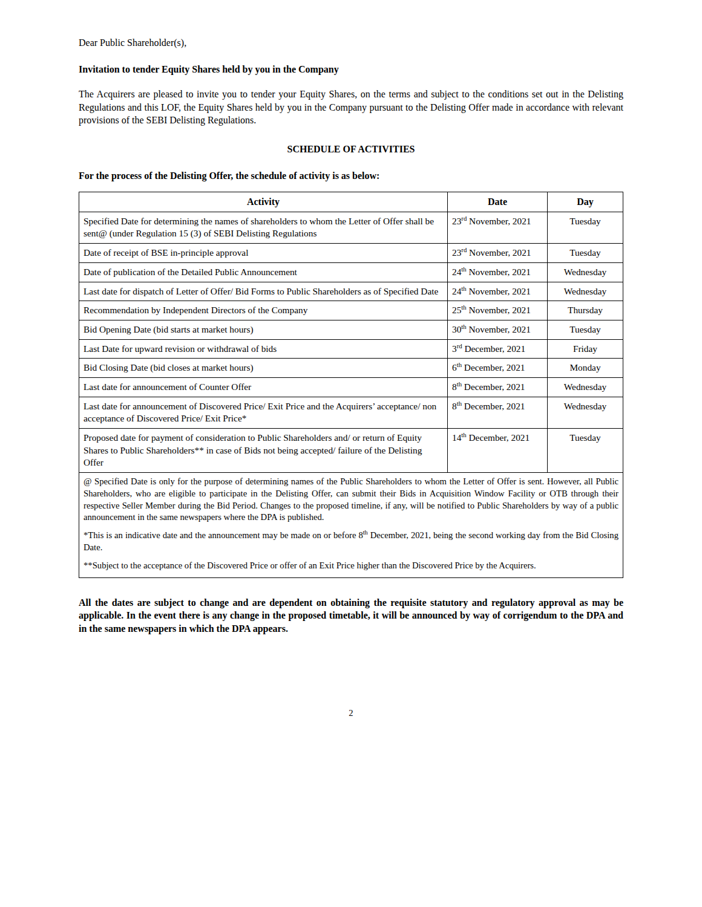Dear Public Shareholder(s),
Invitation to tender Equity Shares held by you in the Company
The Acquirers are pleased to invite you to tender your Equity Shares, on the terms and subject to the conditions set out in the Delisting Regulations and this LOF, the Equity Shares held by you in the Company pursuant to the Delisting Offer made in accordance with relevant provisions of the SEBI Delisting Regulations.
SCHEDULE OF ACTIVITIES
For the process of the Delisting Offer, the schedule of activity is as below:
| Activity | Date | Day |
| --- | --- | --- |
| Specified Date for determining the names of shareholders to whom the Letter of Offer shall be sent@ (under Regulation 15 (3) of SEBI Delisting Regulations | 23 rd November, 2021 | Tuesday |
| Date of receipt of BSE in-principle approval | 23 rd November, 2021 | Tuesday |
| Date of publication of the Detailed Public Announcement | 24 th November, 2021 | Wednesday |
| Last date for dispatch of Letter of Offer/ Bid Forms to Public Shareholders as of Specified Date | 24 th November, 2021 | Wednesday |
| Recommendation by Independent Directors of the Company | 25 th November, 2021 | Thursday |
| Bid Opening Date (bid starts at market hours) | 30 th November, 2021 | Tuesday |
| Last Date for upward revision or withdrawal of bids | 3 rd December, 2021 | Friday |
| Bid Closing Date (bid closes at market hours) | 6 th December, 2021 | Monday |
| Last date for announcement of Counter Offer | 8 th December, 2021 | Wednesday |
| Last date for announcement of Discovered Price/ Exit Price and the Acquirers’ acceptance/ non acceptance of Discovered Price/ Exit Price* | 8 th December, 2021 | Wednesday |
| Proposed date for payment of consideration to Public Shareholders and/ or return of Equity Shares to Public Shareholders** in case of Bids not being accepted/ failure of the Delisting Offer | 14 th December, 2021 | Tuesday |
| @ Specified Date is only for the purpose of determining names of the Public Shareholders to whom the Letter of Offer is sent. However, all Public Shareholders, who are eligible to participate in the Delisting Offer, can submit their Bids in Acquisition Window Facility or OTB through their respective Seller Member during the Bid Period. Changes to the proposed timeline, if any, will be notified to Public Shareholders by way of a public announcement in the same newspapers where the DPA is published. *This is an indicative date and the announcement may be made on or before 8 th December, 2021, being the second working day from the Bid Closing Date. **Subject to the acceptance of the Discovered Price or offer of an Exit Price higher than the Discovered Price by the Acquirers. |
All the dates are subject to change and are dependent on obtaining the requisite statutory and regulatory approval as may be applicable. In the event there is any change in the proposed timetable, it will be announced by way of corrigendum to the DPA and in the same newspapers in which the DPA appears.
2